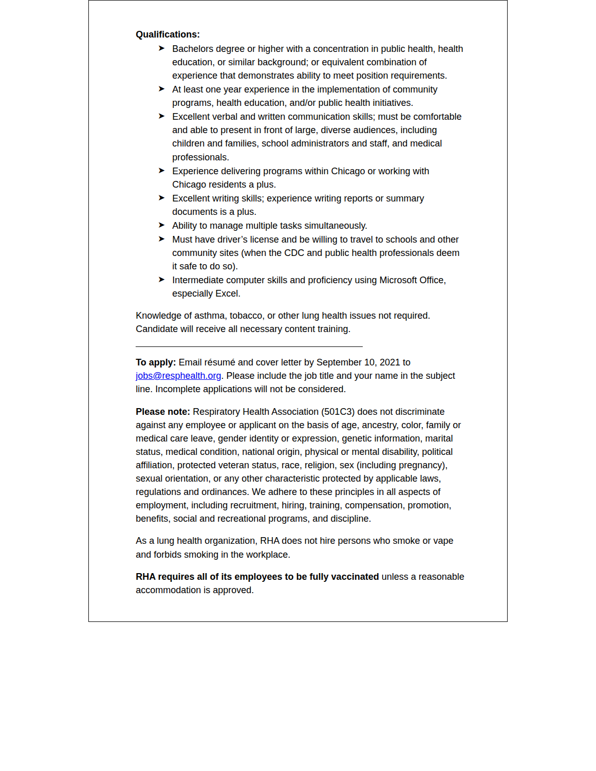Qualifications:
Bachelors degree or higher with a concentration in public health, health education, or similar background; or equivalent combination of experience that demonstrates ability to meet position requirements.
At least one year experience in the implementation of community programs, health education, and/or public health initiatives.
Excellent verbal and written communication skills; must be comfortable and able to present in front of large, diverse audiences, including children and families, school administrators and staff, and medical professionals.
Experience delivering programs within Chicago or working with Chicago residents a plus.
Excellent writing skills; experience writing reports or summary documents is a plus.
Ability to manage multiple tasks simultaneously.
Must have driver’s license and be willing to travel to schools and other community sites (when the CDC and public health professionals deem it safe to do so).
Intermediate computer skills and proficiency using Microsoft Office, especially Excel.
Knowledge of asthma, tobacco, or other lung health issues not required. Candidate will receive all necessary content training.
To apply: Email résumé and cover letter by September 10, 2021 to jobs@resphealth.org. Please include the job title and your name in the subject line. Incomplete applications will not be considered.
Please note: Respiratory Health Association (501C3) does not discriminate against any employee or applicant on the basis of age, ancestry, color, family or medical care leave, gender identity or expression, genetic information, marital status, medical condition, national origin, physical or mental disability, political affiliation, protected veteran status, race, religion, sex (including pregnancy), sexual orientation, or any other characteristic protected by applicable laws, regulations and ordinances. We adhere to these principles in all aspects of employment, including recruitment, hiring, training, compensation, promotion, benefits, social and recreational programs, and discipline.
As a lung health organization, RHA does not hire persons who smoke or vape and forbids smoking in the workplace.
RHA requires all of its employees to be fully vaccinated unless a reasonable accommodation is approved.